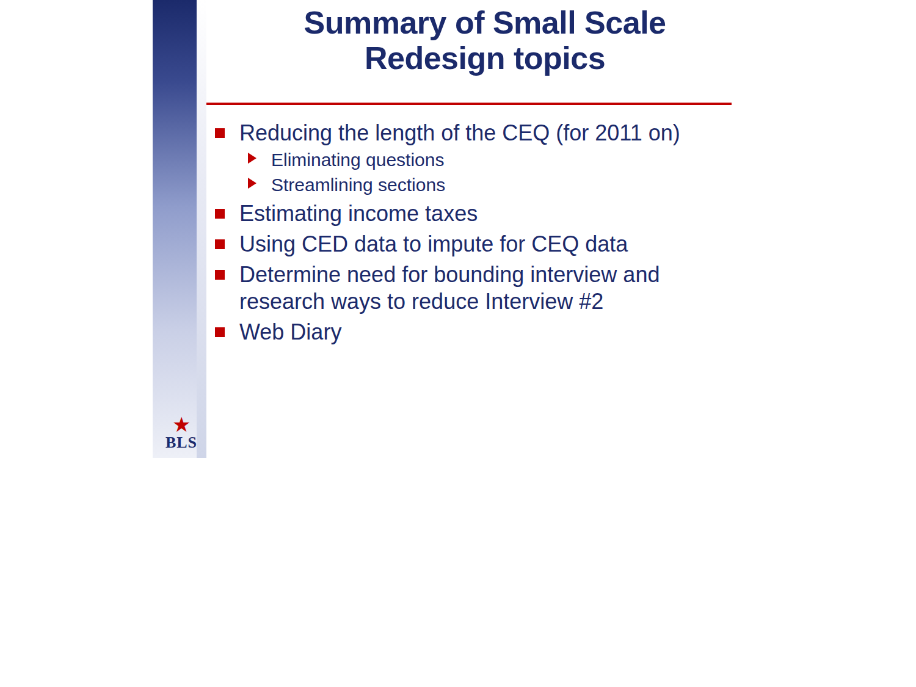Summary of Small Scale
Redesign topics
Reducing the length of the CEQ (for 2011 on)
Eliminating questions
Streamlining sections
Estimating income taxes
Using CED data to impute for CEQ data
Determine need for bounding interview and research ways to reduce Interview #2
Web Diary
★ BLS